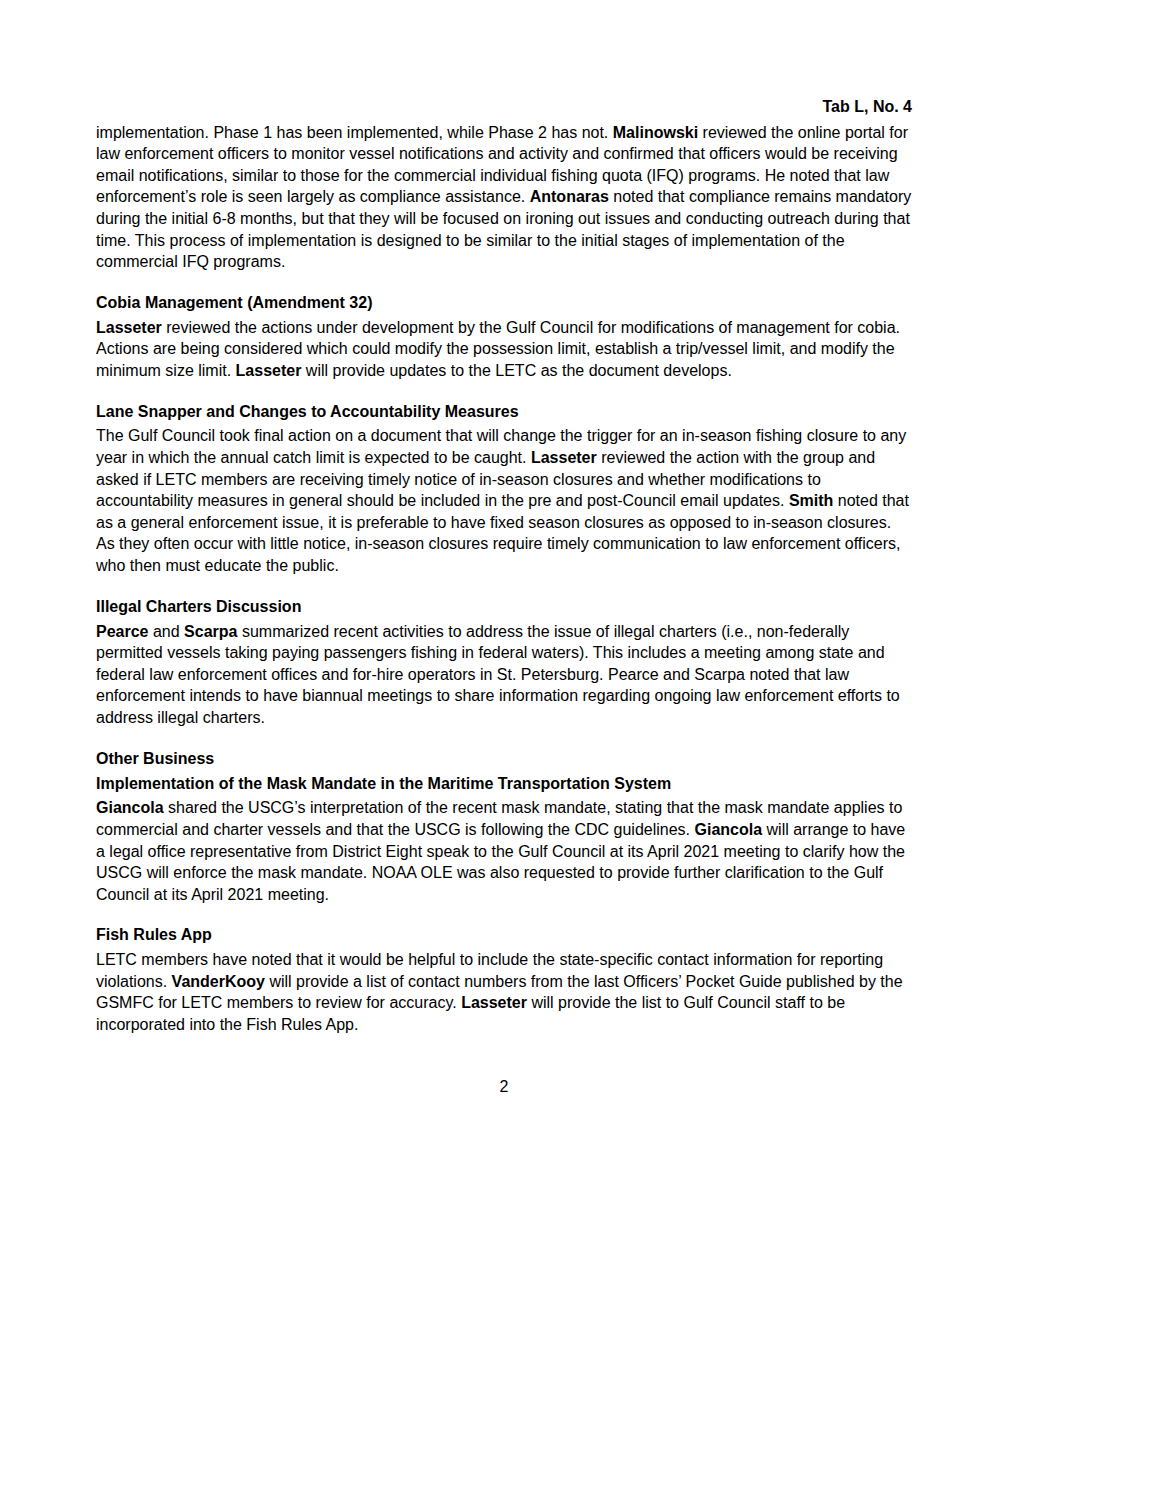Tab L, No. 4
implementation. Phase 1 has been implemented, while Phase 2 has not. Malinowski reviewed the online portal for law enforcement officers to monitor vessel notifications and activity and confirmed that officers would be receiving email notifications, similar to those for the commercial individual fishing quota (IFQ) programs. He noted that law enforcement’s role is seen largely as compliance assistance. Antonaras noted that compliance remains mandatory during the initial 6-8 months, but that they will be focused on ironing out issues and conducting outreach during that time. This process of implementation is designed to be similar to the initial stages of implementation of the commercial IFQ programs.
Cobia Management (Amendment 32)
Lasseter reviewed the actions under development by the Gulf Council for modifications of management for cobia. Actions are being considered which could modify the possession limit, establish a trip/vessel limit, and modify the minimum size limit. Lasseter will provide updates to the LETC as the document develops.
Lane Snapper and Changes to Accountability Measures
The Gulf Council took final action on a document that will change the trigger for an in-season fishing closure to any year in which the annual catch limit is expected to be caught. Lasseter reviewed the action with the group and asked if LETC members are receiving timely notice of in-season closures and whether modifications to accountability measures in general should be included in the pre and post-Council email updates. Smith noted that as a general enforcement issue, it is preferable to have fixed season closures as opposed to in-season closures. As they often occur with little notice, in-season closures require timely communication to law enforcement officers, who then must educate the public.
Illegal Charters Discussion
Pearce and Scarpa summarized recent activities to address the issue of illegal charters (i.e., non-federally permitted vessels taking paying passengers fishing in federal waters). This includes a meeting among state and federal law enforcement offices and for-hire operators in St. Petersburg. Pearce and Scarpa noted that law enforcement intends to have biannual meetings to share information regarding ongoing law enforcement efforts to address illegal charters.
Other Business
Implementation of the Mask Mandate in the Maritime Transportation System
Giancola shared the USCG’s interpretation of the recent mask mandate, stating that the mask mandate applies to commercial and charter vessels and that the USCG is following the CDC guidelines. Giancola will arrange to have a legal office representative from District Eight speak to the Gulf Council at its April 2021 meeting to clarify how the USCG will enforce the mask mandate. NOAA OLE was also requested to provide further clarification to the Gulf Council at its April 2021 meeting.
Fish Rules App
LETC members have noted that it would be helpful to include the state-specific contact information for reporting violations. VanderKooy will provide a list of contact numbers from the last Officers’ Pocket Guide published by the GSMFC for LETC members to review for accuracy. Lasseter will provide the list to Gulf Council staff to be incorporated into the Fish Rules App.
2